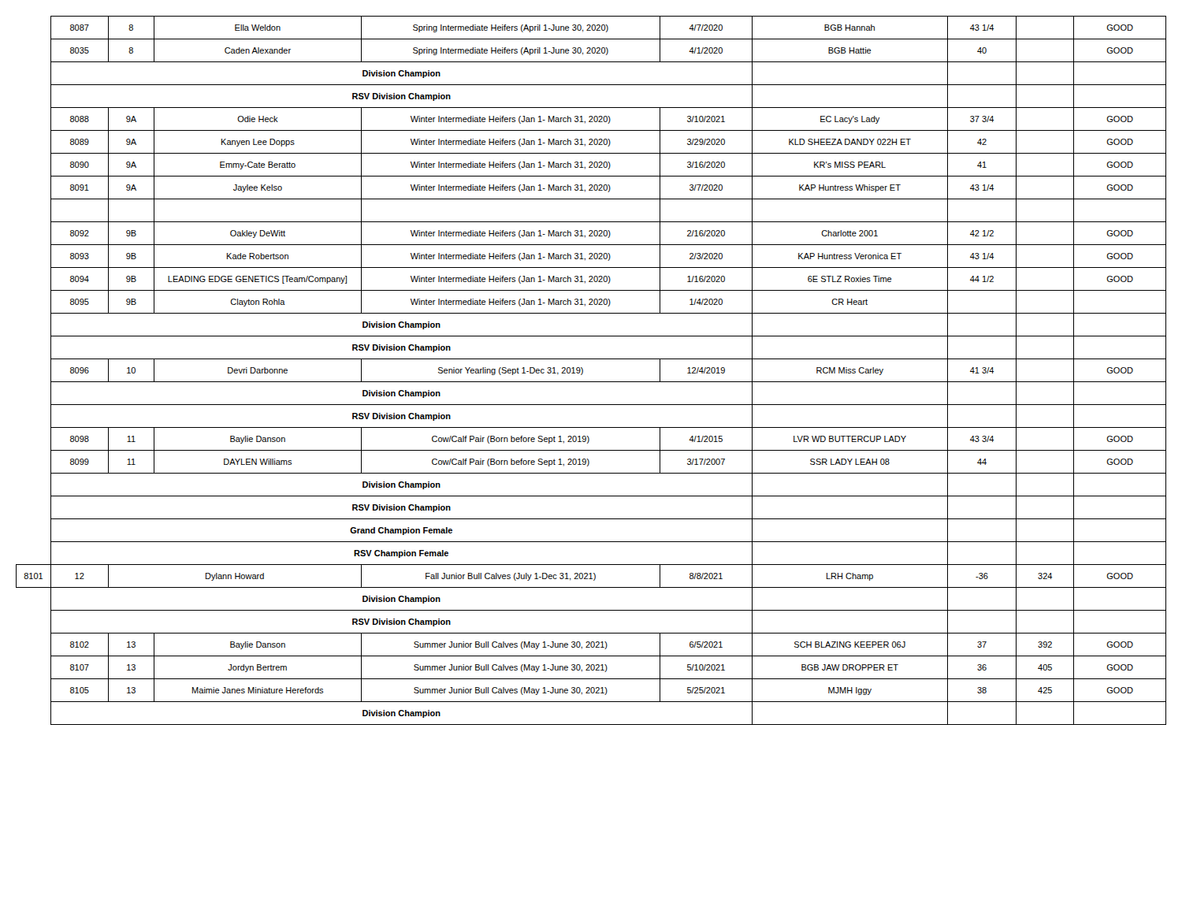| | 8087 | 8 | Ella Weldon | Spring Intermediate Heifers (April 1-June 30, 2020) | 4/7/2020 | BGB Hannah | 43 1/4 | | GOOD |
| | 8035 | 8 | Caden Alexander | Spring Intermediate Heifers (April 1-June 30, 2020) | 4/1/2020 | BGB Hattie | 40 | | GOOD |
| | Division Champion | | | | |
| | RSV Division Champion | | | | |
| | 8088 | 9A | Odie Heck | Winter Intermediate Heifers (Jan 1- March 31, 2020) | 3/10/2021 | EC Lacy's Lady | 37 3/4 | | GOOD |
| | 8089 | 9A | Kanyen Lee Dopps | Winter Intermediate Heifers (Jan 1- March 31, 2020) | 3/29/2020 | KLD SHEEZA DANDY 022H ET | 42 | | GOOD |
| | 8090 | 9A | Emmy-Cate Beratto | Winter Intermediate Heifers (Jan 1- March 31, 2020) | 3/16/2020 | KR's MISS PEARL | 41 | | GOOD |
| | 8091 | 9A | Jaylee Kelso | Winter Intermediate Heifers (Jan 1- March 31, 2020) | 3/7/2020 | KAP Huntress Whisper ET | 43 1/4 | | GOOD |
| | 8092 | 9B | Oakley DeWitt | Winter Intermediate Heifers (Jan 1- March 31, 2020) | 2/16/2020 | Charlotte 2001 | 42 1/2 | | GOOD |
| | 8093 | 9B | Kade Robertson | Winter Intermediate Heifers (Jan 1- March 31, 2020) | 2/3/2020 | KAP Huntress Veronica ET | 43 1/4 | | GOOD |
| | 8094 | 9B | LEADING EDGE GENETICS [Team/Company] | Winter Intermediate Heifers (Jan 1- March 31, 2020) | 1/16/2020 | 6E STLZ Roxies Time | 44 1/2 | | GOOD |
| | 8095 | 9B | Clayton Rohla | Winter Intermediate Heifers (Jan 1- March 31, 2020) | 1/4/2020 | CR Heart | | | |
| | Division Champion | | | | |
| | RSV Division Champion | | | | |
| | 8096 | 10 | Devri Darbonne | Senior Yearling (Sept 1-Dec 31, 2019) | 12/4/2019 | RCM Miss Carley | 41 3/4 | | GOOD |
| | Division Champion | | | | |
| | RSV Division Champion | | | | |
| | 8098 | 11 | Baylie Danson | Cow/Calf Pair (Born before Sept 1, 2019) | 4/1/2015 | LVR WD BUTTERCUP LADY | 43 3/4 | | GOOD |
| | 8099 | 11 | DAYLEN Williams | Cow/Calf Pair (Born before Sept 1, 2019) | 3/17/2007 | SSR LADY LEAH 08 | 44 | | GOOD |
| | Division Champion | | | | |
| | RSV Division Champion | | | | |
| | Grand Champion Female | | | | |
| | RSV Champion Female | | | | |
| 8101 | 12 | Dylann Howard | Fall Junior Bull Calves (July 1-Dec 31, 2021) | 8/8/2021 | LRH Champ | -36 | 324 | GOOD |
| | Division Champion | | | | |
| | RSV Division Champion | | | | |
| | 8102 | 13 | Baylie Danson | Summer Junior Bull Calves (May 1-June 30, 2021) | 6/5/2021 | SCH BLAZING KEEPER 06J | 37 | 392 | GOOD |
| | 8107 | 13 | Jordyn Bertrem | Summer Junior Bull Calves (May 1-June 30, 2021) | 5/10/2021 | BGB JAW DROPPER ET | 36 | 405 | GOOD |
| | 8105 | 13 | Maimie Janes Miniature Herefords | Summer Junior Bull Calves (May 1-June 30, 2021) | 5/25/2021 | MJMH Iggy | 38 | 425 | GOOD |
| | Division Champion | | | | |